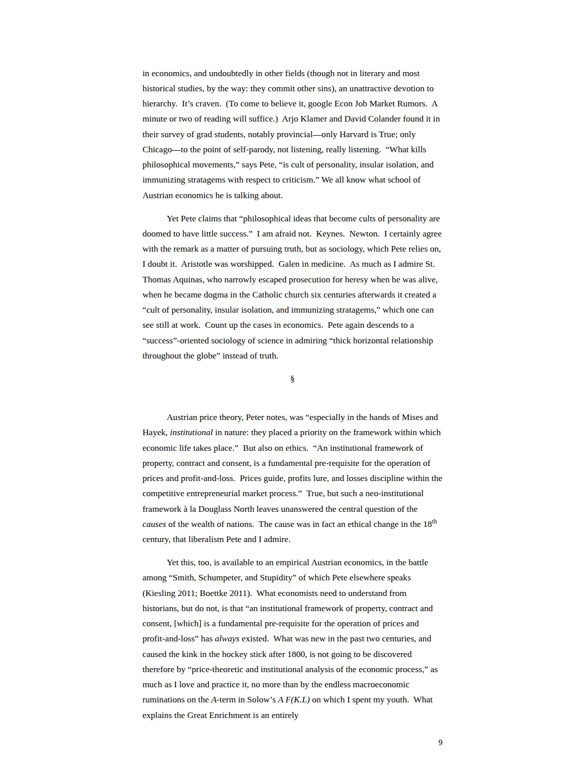in economics, and undoubtedly in other fields (though not in literary and most historical studies, by the way: they commit other sins), an unattractive devotion to hierarchy. It’s craven. (To come to believe it, google Econ Job Market Rumors. A minute or two of reading will suffice.) Arjo Klamer and David Colander found it in their survey of grad students, notably provincial—only Harvard is True; only Chicago—to the point of self-parody, not listening, really listening. “What kills philosophical movements,” says Pete, “is cult of personality, insular isolation, and immunizing stratagems with respect to criticism.” We all know what school of Austrian economics he is talking about.
Yet Pete claims that “philosophical ideas that become cults of personality are doomed to have little success.” I am afraid not. Keynes. Newton. I certainly agree with the remark as a matter of pursuing truth, but as sociology, which Pete relies on, I doubt it. Aristotle was worshipped. Galen in medicine. As much as I admire St. Thomas Aquinas, who narrowly escaped prosecution for heresy when he was alive, when he became dogma in the Catholic church six centuries afterwards it created a “cult of personality, insular isolation, and immunizing stratagems,” which one can see still at work. Count up the cases in economics. Pete again descends to a “success”-oriented sociology of science in admiring “thick horizontal relationship throughout the globe” instead of truth.
§
Austrian price theory, Peter notes, was “especially in the hands of Mises and Hayek, institutional in nature: they placed a priority on the framework within which economic life takes place.” But also on ethics. “An institutional framework of property, contract and consent, is a fundamental pre-requisite for the operation of prices and profit-and-loss. Prices guide, profits lure, and losses discipline within the competitive entrepreneurial market process.” True, but such a neo-institutional framework à la Douglass North leaves unanswered the central question of the causes of the wealth of nations. The cause was in fact an ethical change in the 18th century, that liberalism Pete and I admire.
Yet this, too, is available to an empirical Austrian economics, in the battle among “Smith, Schumpeter, and Stupidity” of which Pete elsewhere speaks (Kiesling 2011; Boettke 2011). What economists need to understand from historians, but do not, is that “an institutional framework of property, contract and consent, [which] is a fundamental pre-requisite for the operation of prices and profit-and-loss” has always existed. What was new in the past two centuries, and caused the kink in the hockey stick after 1800, is not going to be discovered therefore by “price-theoretic and institutional analysis of the economic process,” as much as I love and practice it, no more than by the endless macroeconomic ruminations on the A-term in Solow’s A F(K.L) on which I spent my youth. What explains the Great Enrichment is an entirely
9